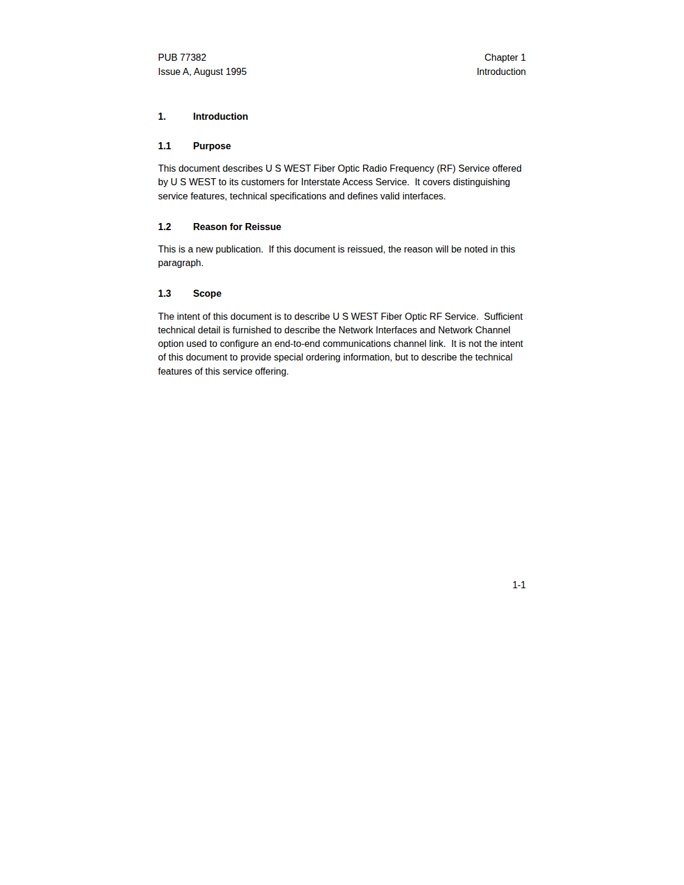| PUB 77382 | Chapter 1 |
| Issue A, August 1995 | Introduction |
1. Introduction
1.1 Purpose
This document describes U S WEST Fiber Optic Radio Frequency (RF) Service offered by U S WEST to its customers for Interstate Access Service. It covers distinguishing service features, technical specifications and defines valid interfaces.
1.2 Reason for Reissue
This is a new publication. If this document is reissued, the reason will be noted in this paragraph.
1.3 Scope
The intent of this document is to describe U S WEST Fiber Optic RF Service. Sufficient technical detail is furnished to describe the Network Interfaces and Network Channel option used to configure an end-to-end communications channel link. It is not the intent of this document to provide special ordering information, but to describe the technical features of this service offering.
1-1